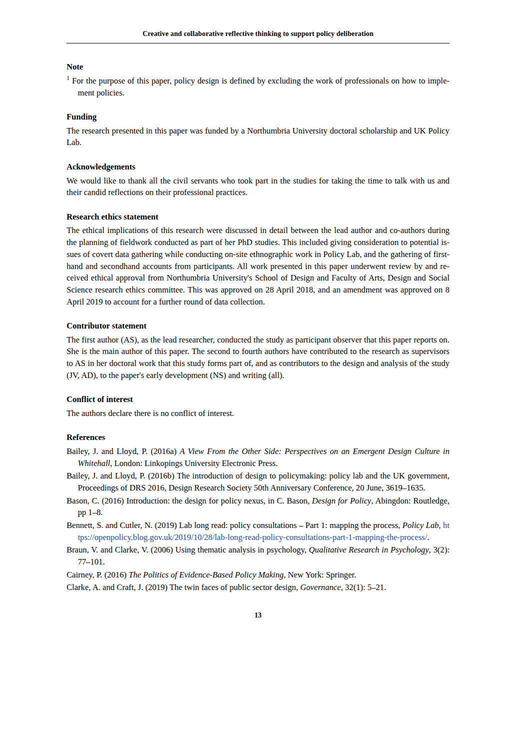Creative and collaborative reflective thinking to support policy deliberation
Note
1 For the purpose of this paper, policy design is defined by excluding the work of professionals on how to implement policies.
Funding
The research presented in this paper was funded by a Northumbria University doctoral scholarship and UK Policy Lab.
Acknowledgements
We would like to thank all the civil servants who took part in the studies for taking the time to talk with us and their candid reflections on their professional practices.
Research ethics statement
The ethical implications of this research were discussed in detail between the lead author and co-authors during the planning of fieldwork conducted as part of her PhD studies. This included giving consideration to potential issues of covert data gathering while conducting on-site ethnographic work in Policy Lab, and the gathering of firsthand and secondhand accounts from participants. All work presented in this paper underwent review by and received ethical approval from Northumbria University's School of Design and Faculty of Arts, Design and Social Science research ethics committee. This was approved on 28 April 2018, and an amendment was approved on 8 April 2019 to account for a further round of data collection.
Contributor statement
The first author (AS), as the lead researcher, conducted the study as participant observer that this paper reports on. She is the main author of this paper. The second to fourth authors have contributed to the research as supervisors to AS in her doctoral work that this study forms part of, and as contributors to the design and analysis of the study (JV, AD), to the paper's early development (NS) and writing (all).
Conflict of interest
The authors declare there is no conflict of interest.
References
Bailey, J. and Lloyd, P. (2016a) A View From the Other Side: Perspectives on an Emergent Design Culture in Whitehall, London: Linkopings University Electronic Press.
Bailey, J. and Lloyd, P. (2016b) The introduction of design to policymaking: policy lab and the UK government, Proceedings of DRS 2016, Design Research Society 50th Anniversary Conference, 20 June, 3619–1635.
Bason, C. (2016) Introduction: the design for policy nexus, in C. Bason, Design for Policy, Abingdon: Routledge, pp 1–8.
Bennett, S. and Cutler, N. (2019) Lab long read: policy consultations – Part 1: mapping the process, Policy Lab, https://openpolicy.blog.gov.uk/2019/10/28/lab-long-read-policy-consultations-part-1-mapping-the-process/.
Braun, V. and Clarke, V. (2006) Using thematic analysis in psychology, Qualitative Research in Psychology, 3(2): 77–101.
Cairney, P. (2016) The Politics of Evidence-Based Policy Making, New York: Springer.
Clarke, A. and Craft, J. (2019) The twin faces of public sector design, Governance, 32(1): 5–21.
13